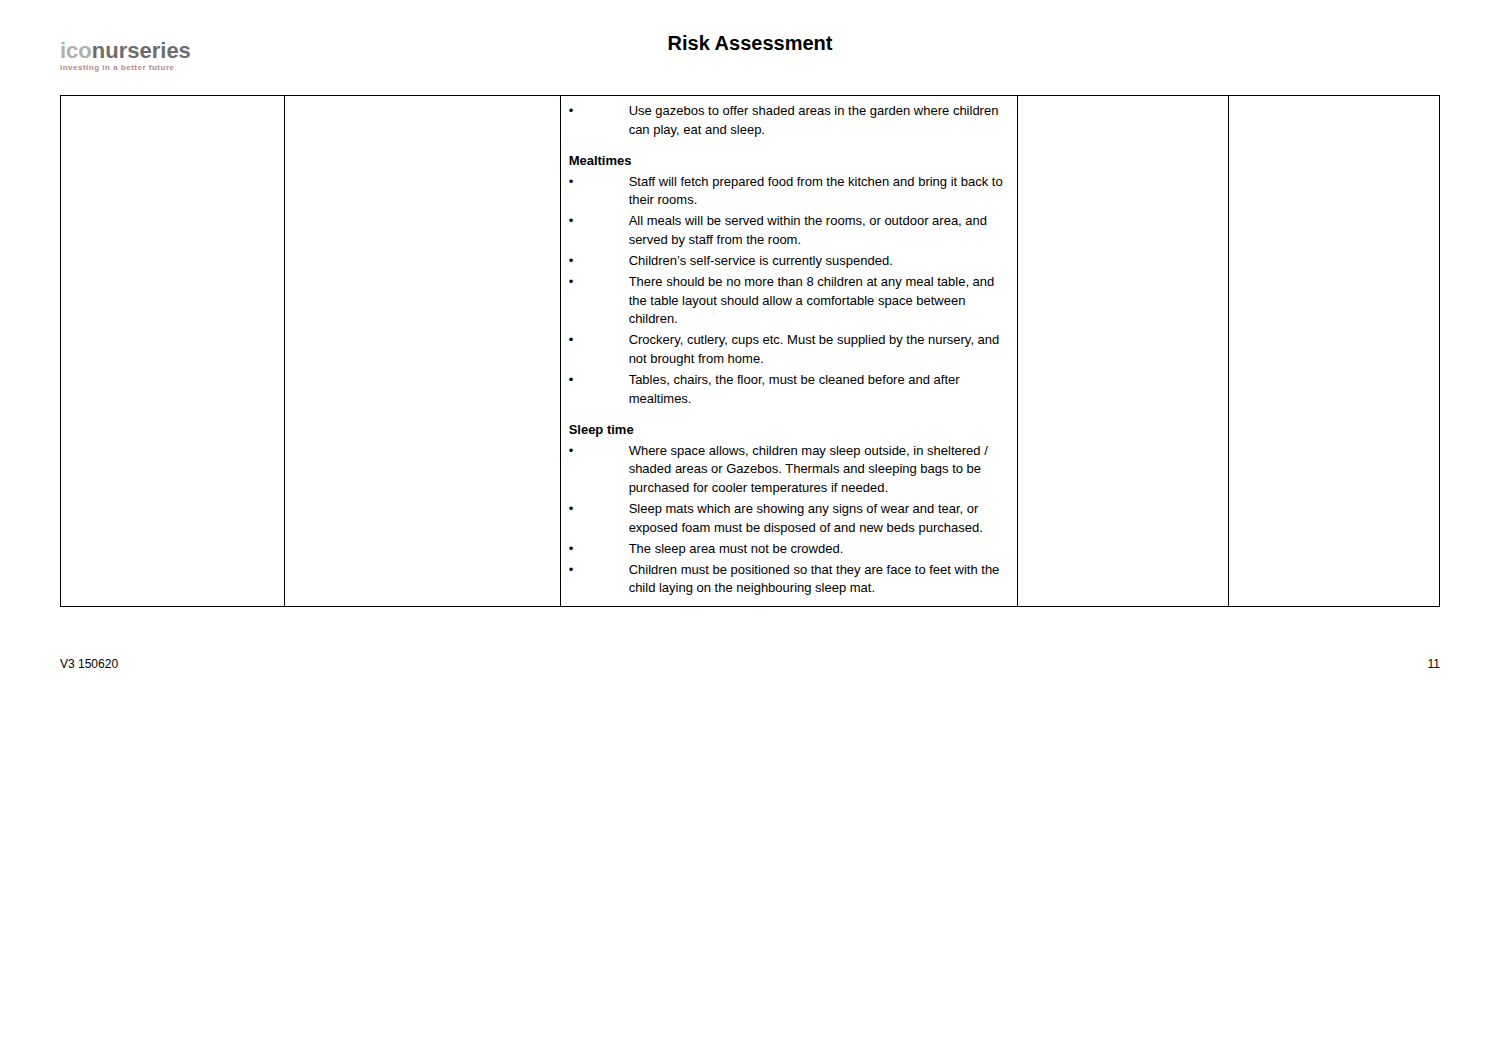ico nurseries
investing in a better future
Risk Assessment
| | | Use gazebos to offer shaded areas in the garden where children can play, eat and sleep. Mealtimes Staff will fetch prepared food from the kitchen and bring it back to their rooms. All meals will be served within the rooms, or outdoor area, and served by staff from the room. Children’s self-service is currently suspended. There should be no more than 8 children at any meal table, and the table layout should allow a comfortable space between children. Crockery, cutlery, cups etc. Must be supplied by the nursery, and not brought from home. Tables, chairs, the floor, must be cleaned before and after mealtimes. Sleep time Where space allows, children may sleep outside, in sheltered / shaded areas or Gazebos. Thermals and sleeping bags to be purchased for cooler temperatures if needed. Sleep mats which are showing any signs of wear and tear, or exposed foam must be disposed of and new beds purchased. The sleep area must not be crowded. Children must be positioned so that they are face to feet with the child laying on the neighbouring sleep mat. | | |
V3 150620
11